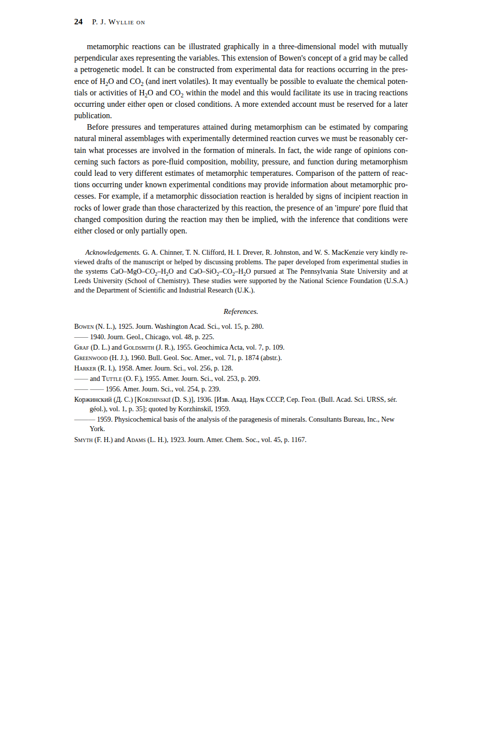24 P. J. Wyllie on
metamorphic reactions can be illustrated graphically in a three-dimensional model with mutually perpendicular axes representing the variables. This extension of Bowen's concept of a grid may be called a petrogenetic model. It can be constructed from experimental data for reactions occurring in the presence of H2O and CO2 (and inert volatiles). It may eventually be possible to evaluate the chemical potentials or activities of H2O and CO2 within the model and this would facilitate its use in tracing reactions occurring under either open or closed conditions. A more extended account must be reserved for a later publication.
Before pressures and temperatures attained during metamorphism can be estimated by comparing natural mineral assemblages with experimentally determined reaction curves we must be reasonably certain what processes are involved in the formation of minerals. In fact, the wide range of opinions concerning such factors as pore-fluid composition, mobility, pressure, and function during metamorphism could lead to very different estimates of metamorphic temperatures. Comparison of the pattern of reactions occurring under known experimental conditions may provide information about metamorphic processes. For example, if a metamorphic dissociation reaction is heralded by signs of incipient reaction in rocks of lower grade than those characterized by this reaction, the presence of an 'impure' pore fluid that changed composition during the reaction may then be implied, with the inference that conditions were either closed or only partially open.
Acknowledgements. G. A. Chinner, T. N. Clifford, H. I. Drever, R. Johnston, and W. S. MacKenzie very kindly reviewed drafts of the manuscript or helped by discussing problems. The paper developed from experimental studies in the systems CaO–MgO–CO2–H2O and CaO–SiO2–CO2–H2O pursued at The Pennsylvania State University and at Leeds University (School of Chemistry). These studies were supported by the National Science Foundation (U.S.A.) and the Department of Scientific and Industrial Research (U.K.).
References.
Bowen (N. L.), 1925. Journ. Washington Acad. Sci., vol. 15, p. 280.
—— 1940. Journ. Geol., Chicago, vol. 48, p. 225.
Graf (D. L.) and Goldsmith (J. R.), 1955. Geochimica Acta, vol. 7, p. 109.
Greenwood (H. J.), 1960. Bull. Geol. Soc. Amer., vol. 71, p. 1874 (abstr.).
Harker (R. I.), 1958. Amer. Journ. Sci., vol. 256, p. 128.
—— and Tuttle (O. F.), 1955. Amer. Journ. Sci., vol. 253, p. 209.
—— —— 1956. Amer. Journ. Sci., vol. 254, p. 239.
Коржинский (Д. С.) [Korzhinskiĭ (D. S.)], 1936. [Изв. Акад. Наук СССР, Сер. Геол. (Bull. Acad. Sci. URSS, sér. géol.), vol. 1, p. 35]; quoted by Korzhinskiĭ, 1959.
——— 1959. Physicochemical basis of the analysis of the paragenesis of minerals. Consultants Bureau, Inc., New York.
Smyth (F. H.) and Adams (L. H.), 1923. Journ. Amer. Chem. Soc., vol. 45, p. 1167.